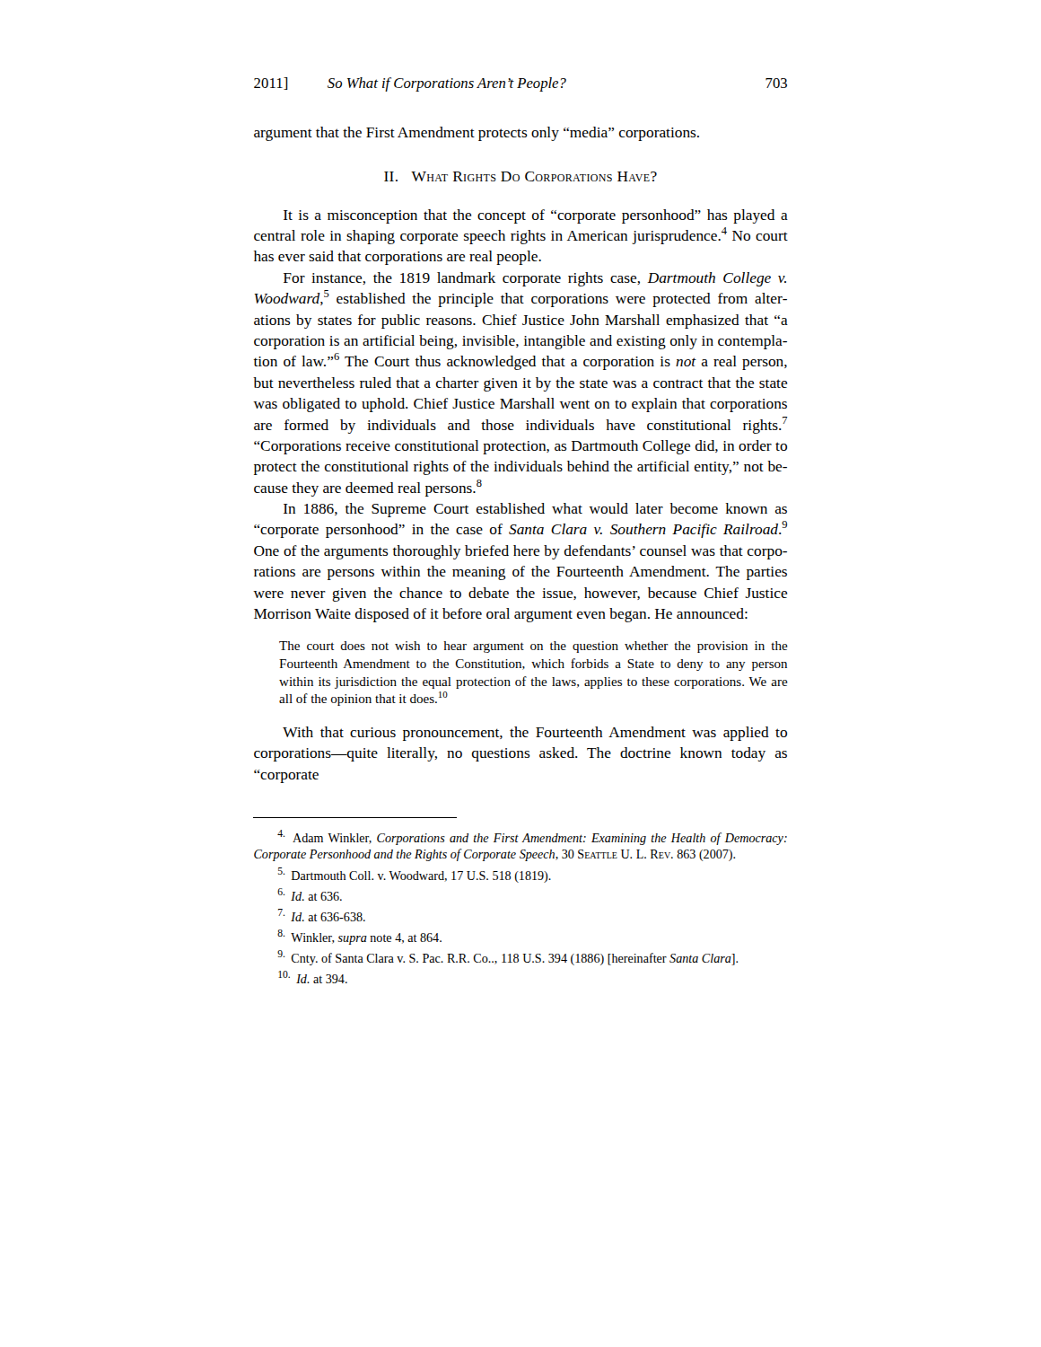2011] So What if Corporations Aren’t People? 703
argument that the First Amendment protects only “media” corporations.
II. What Rights Do Corporations Have?
It is a misconception that the concept of “corporate personhood” has played a central role in shaping corporate speech rights in American jurisprudence.4 No court has ever said that corporations are real people.
For instance, the 1819 landmark corporate rights case, Dartmouth College v. Woodward,5 established the principle that corporations were protected from alterations by states for public reasons. Chief Justice John Marshall emphasized that “a corporation is an artificial being, invisible, intangible and existing only in contemplation of law.”6 The Court thus acknowledged that a corporation is not a real person, but nevertheless ruled that a charter given it by the state was a contract that the state was obligated to uphold. Chief Justice Marshall went on to explain that corporations are formed by individuals and those individuals have constitutional rights.7 “Corporations receive constitutional protection, as Dartmouth College did, in order to protect the constitutional rights of the individuals behind the artificial entity,” not because they are deemed real persons.8
In 1886, the Supreme Court established what would later become known as “corporate personhood” in the case of Santa Clara v. Southern Pacific Railroad.9 One of the arguments thoroughly briefed here by defendants’ counsel was that corporations are persons within the meaning of the Fourteenth Amendment. The parties were never given the chance to debate the issue, however, because Chief Justice Morrison Waite disposed of it before oral argument even began. He announced:
The court does not wish to hear argument on the question whether the provision in the Fourteenth Amendment to the Constitution, which forbids a State to deny to any person within its jurisdiction the equal protection of the laws, applies to these corporations. We are all of the opinion that it does.10
With that curious pronouncement, the Fourteenth Amendment was applied to corporations—quite literally, no questions asked. The doctrine known today as “corporate
4. Adam Winkler, Corporations and the First Amendment: Examining the Health of Democracy: Corporate Personhood and the Rights of Corporate Speech, 30 Seattle U. L. Rev. 863 (2007).
5. Dartmouth Coll. v. Woodward, 17 U.S. 518 (1819).
6. Id. at 636.
7. Id. at 636-638.
8. Winkler, supra note 4, at 864.
9. Cnty. of Santa Clara v. S. Pac. R.R. Co.., 118 U.S. 394 (1886) [hereinafter Santa Clara].
10. Id. at 394.